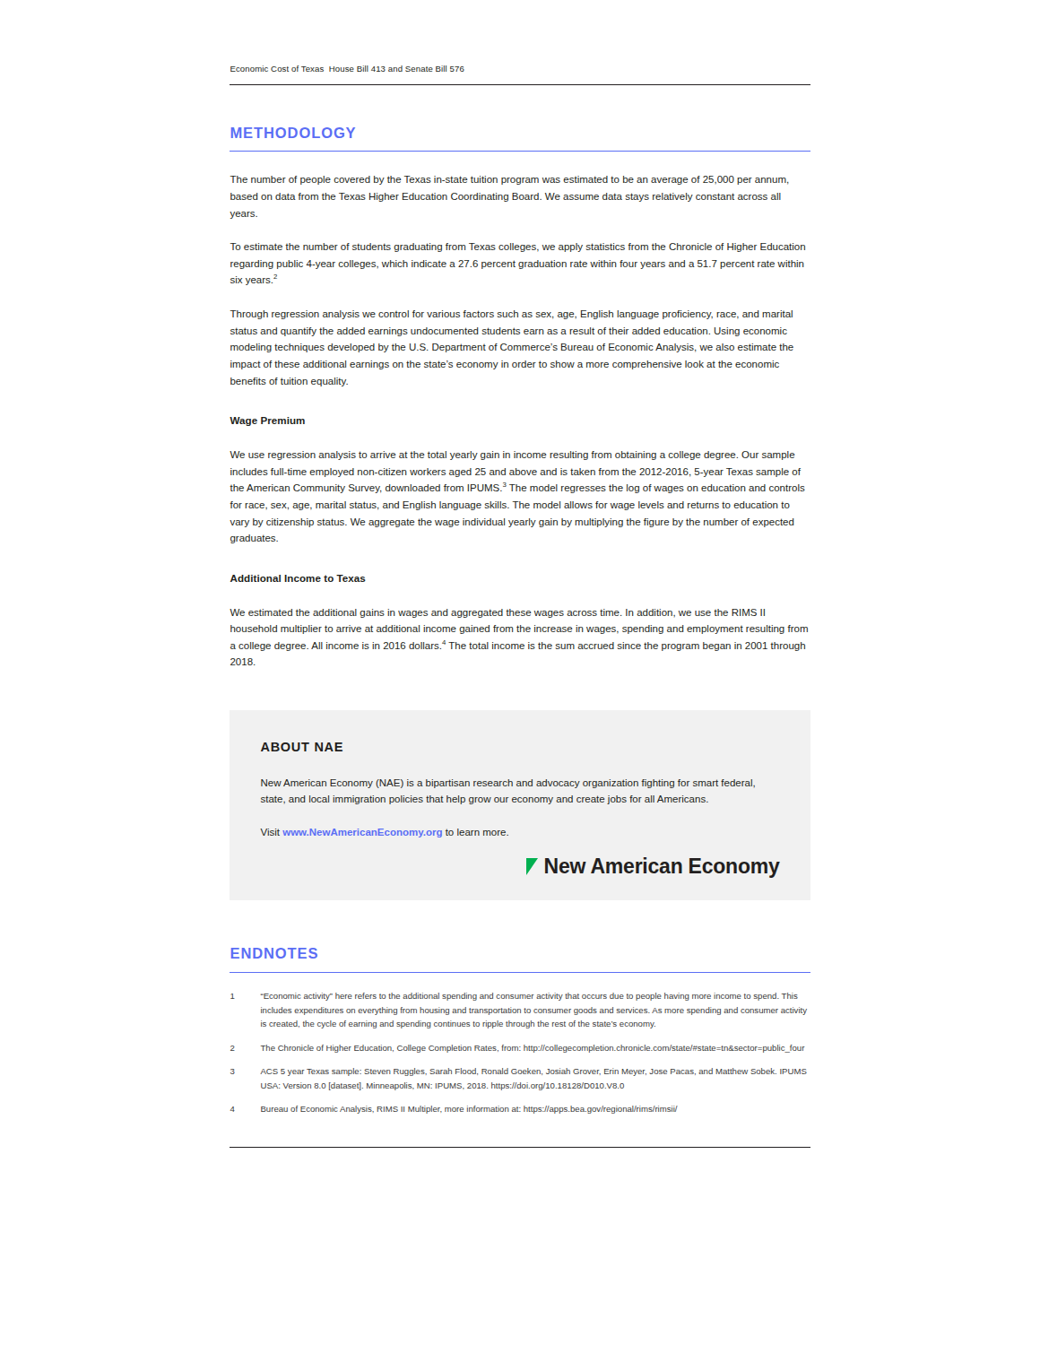Economic Cost of Texas House Bill 413 and Senate Bill 576
Methodology
The number of people covered by the Texas in-state tuition program was estimated to be an average of 25,000 per annum, based on data from the Texas Higher Education Coordinating Board. We assume data stays relatively constant across all years.
To estimate the number of students graduating from Texas colleges, we apply statistics from the Chronicle of Higher Education regarding public 4-year colleges, which indicate a 27.6 percent graduation rate within four years and a 51.7 percent rate within six years.2
Through regression analysis we control for various factors such as sex, age, English language proficiency, race, and marital status and quantify the added earnings undocumented students earn as a result of their added education. Using economic modeling techniques developed by the U.S. Department of Commerce’s Bureau of Economic Analysis, we also estimate the impact of these additional earnings on the state’s economy in order to show a more comprehensive look at the economic benefits of tuition equality.
Wage Premium
We use regression analysis to arrive at the total yearly gain in income resulting from obtaining a college degree. Our sample includes full-time employed non-citizen workers aged 25 and above and is taken from the 2012-2016, 5-year Texas sample of the American Community Survey, downloaded from IPUMS.3 The model regresses the log of wages on education and controls for race, sex, age, marital status, and English language skills. The model allows for wage levels and returns to education to vary by citizenship status. We aggregate the wage individual yearly gain by multiplying the figure by the number of expected graduates.
Additional Income to Texas
We estimated the additional gains in wages and aggregated these wages across time. In addition, we use the RIMS II household multiplier to arrive at additional income gained from the increase in wages, spending and employment resulting from a college degree. All income is in 2016 dollars.4 The total income is the sum accrued since the program began in 2001 through 2018.
About NAE
New American Economy (NAE) is a bipartisan research and advocacy organization fighting for smart federal, state, and local immigration policies that help grow our economy and create jobs for all Americans.
Visit www.NewAmericanEconomy.org to learn more.
New American Economy
Endnotes
1“Economic activity” here refers to the additional spending and consumer activity that occurs due to people having more income to spend. This includes expenditures on everything from housing and transportation to consumer goods and services. As more spending and consumer activity is created, the cycle of earning and spending continues to ripple through the rest of the state’s economy.
2 The Chronicle of Higher Education, College Completion Rates, from: http://collegecompletion.chronicle.com/state/#state=tn&sector=public_four
3 ACS 5 year Texas sample: Steven Ruggles, Sarah Flood, Ronald Goeken, Josiah Grover, Erin Meyer, Jose Pacas, and Matthew Sobek. IPUMS USA: Version 8.0 [dataset]. Minneapolis, MN: IPUMS, 2018. https://doi.org/10.18128/D010.V8.0
4 Bureau of Economic Analysis, RIMS II Multipler, more information at: https://apps.bea.gov/regional/rims/rimsii/